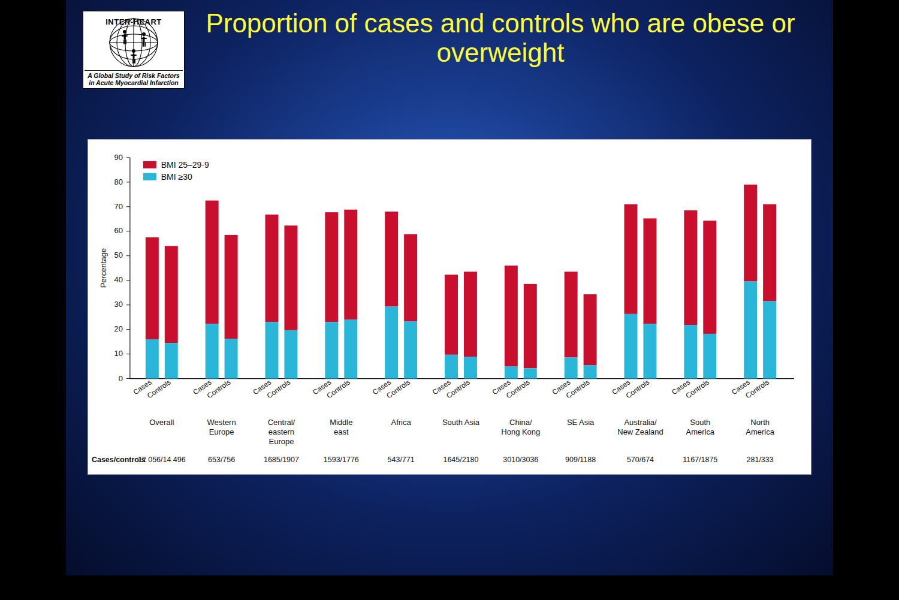INTER-HEART
A Global Study of Risk Factors
in Acute Myocardial Infarction
Proportion of cases and controls who are obese or overweight
Plot geometry: x axis from 70 to 1180, y axis from 30 (90%) to 400 (0%) scale: 1% = (400-30)/90 = 4.1111 px BMI 25–29·9 BMI ≥30 90 80 70 60 50 40 30 20 10 0 Percentage Cases Controls Cases Controls Cases Controls Cases Controls Cases Controls Cases Controls Cases Controls Cases Controls Cases Controls Cases Controls Cases Controls Overall Western Europe Central/ eastern Europe Middle east Africa South Asia China/ Hong Kong SE Asia Australia/ New Zealand South America North America Cases/controls 12 056/14 496 653/756 1685/1907 1593/1776 543/771 1645/2180 3010/3036 909/1188 570/674 1167/1875 281/333